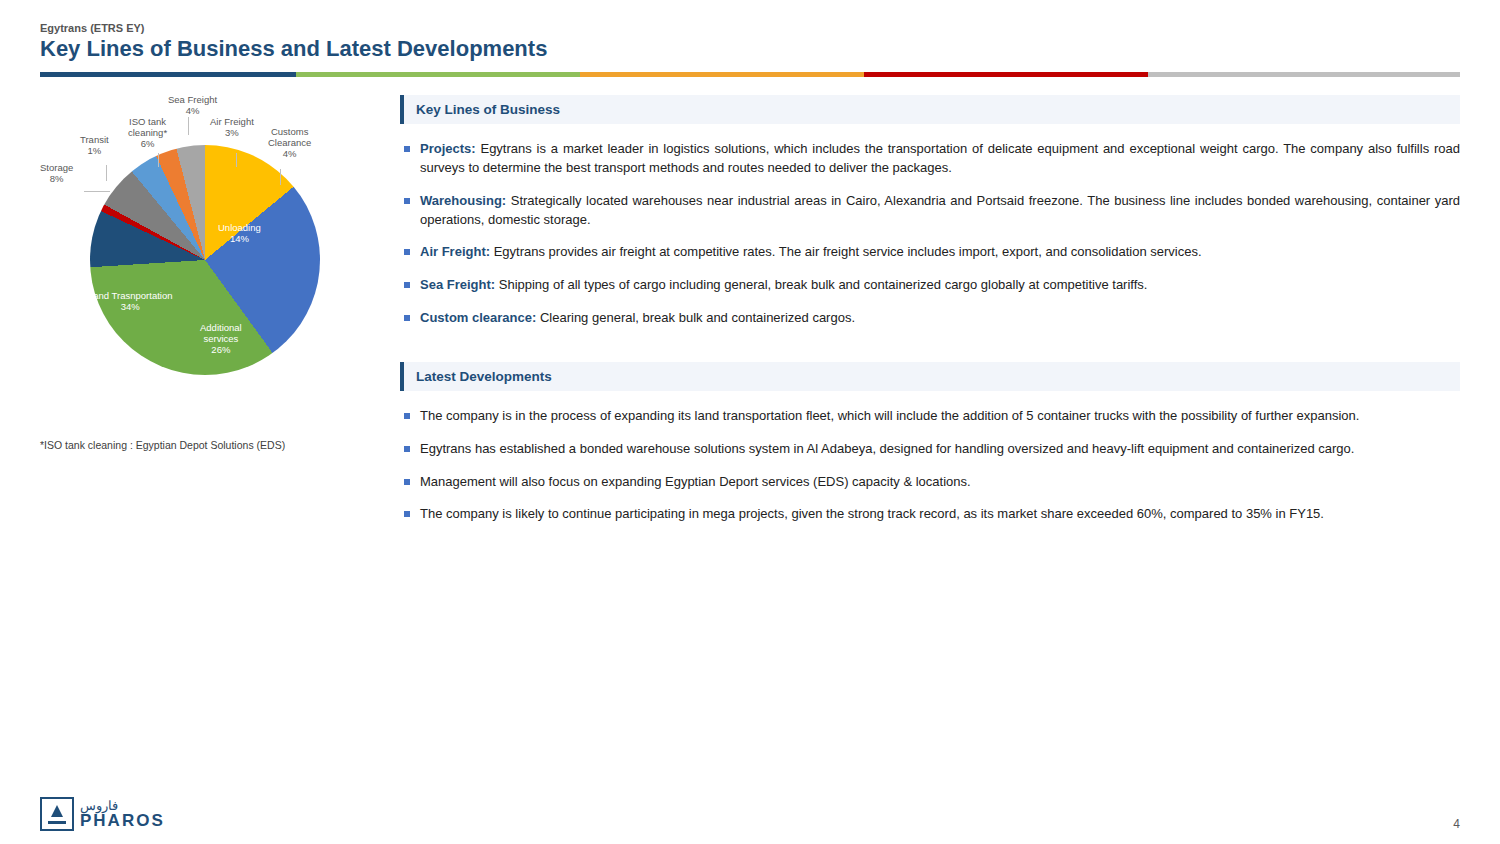Egytrans (ETRS EY)
Key Lines of Business and Latest Developments
Sea Freight
4%
ISO tank
cleaning*
6%
Air Freight
3%
Customs
Clearance
4%
Transit
1%
Storage
8%
Unloading
14%
Additional
services
26%
Land Trasnportation
34%
*ISO tank cleaning : Egyptian Depot Solutions (EDS)
Key Lines of Business
Projects: Egytrans is a market leader in logistics solutions, which includes the transportation of delicate equipment and exceptional weight cargo. The company also fulfills road surveys to determine the best transport methods and routes needed to deliver the packages.
Warehousing: Strategically located warehouses near industrial areas in Cairo, Alexandria and Portsaid freezone. The business line includes bonded warehousing, container yard operations, domestic storage.
Air Freight: Egytrans provides air freight at competitive rates. The air freight service includes import, export, and consolidation services.
Sea Freight: Shipping of all types of cargo including general, break bulk and containerized cargo globally at competitive tariffs.
Custom clearance: Clearing general, break bulk and containerized cargos.
Latest Developments
The company is in the process of expanding its land transportation fleet, which will include the addition of 5 container trucks with the possibility of further expansion.
Egytrans has established a bonded warehouse solutions system in Al Adabeya, designed for handling oversized and heavy-lift equipment and containerized cargo.
Management will also focus on expanding Egyptian Deport services (EDS) capacity & locations.
The company is likely to continue participating in mega projects, given the strong track record, as its market share exceeded 60%, compared to 35% in FY15.
فاروس
PHAROS
4